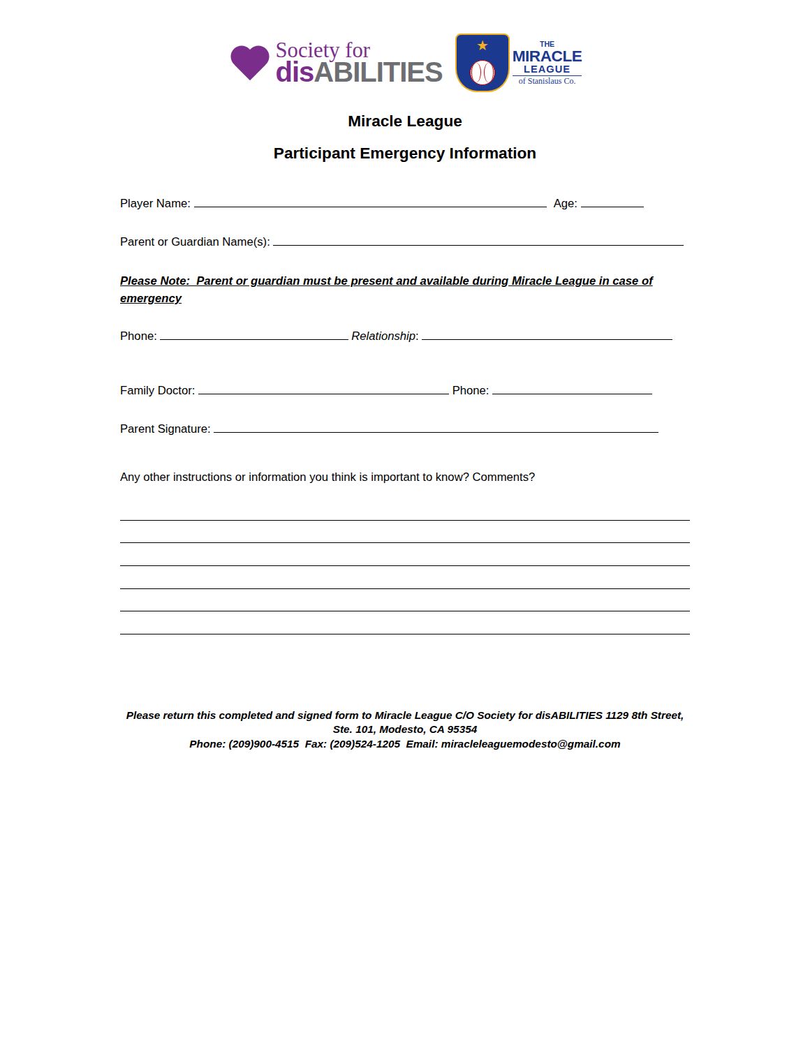Society for dis ABILITIES
★
THE MIRACLE LEAGUE of Stanislaus Co.
Miracle League
Participant Emergency Information
Player Name: Age:
Parent or Guardian Name(s):
Please Note: Parent or guardian must be present and available during Miracle League in case of emergency
Phone: Relationship:
Family Doctor: Phone:
Parent Signature:
Any other instructions or information you think is important to know? Comments?
Please return this completed and signed form to Miracle League C/O Society for disABILITIES 1129 8th Street, Ste. 101, Modesto, CA 95354
Phone: (209)900-4515 Fax: (209)524-1205 Email: miracleleaguemodesto@gmail.com